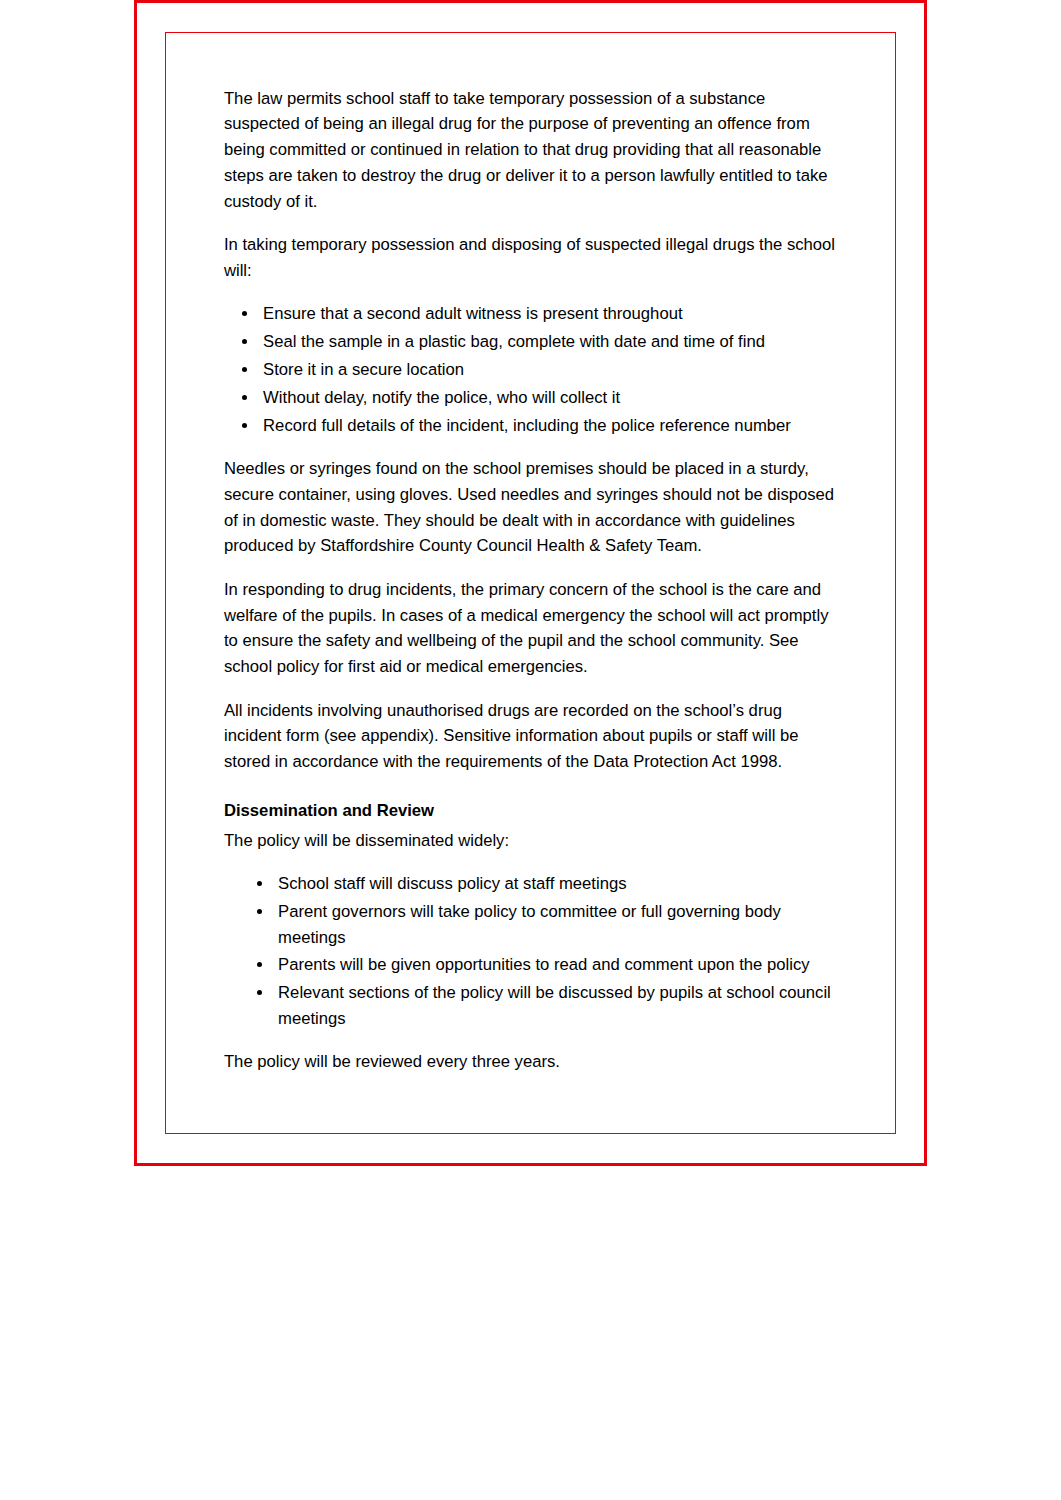The law permits school staff to take temporary possession of a substance suspected of being an illegal drug for the purpose of preventing an offence from being committed or continued in relation to that drug providing that all reasonable steps are taken to destroy the drug or deliver it to a person lawfully entitled to take custody of it.
In taking temporary possession and disposing of suspected illegal drugs the school will:
Ensure that a second adult witness is present throughout
Seal the sample in a plastic bag, complete with date and time of find
Store it in a secure location
Without delay, notify the police, who will collect it
Record full details of the incident, including the police reference number
Needles or syringes found on the school premises should be placed in a sturdy, secure container, using gloves. Used needles and syringes should not be disposed of in domestic waste. They should be dealt with in accordance with guidelines produced by Staffordshire County Council Health & Safety Team.
In responding to drug incidents, the primary concern of the school is the care and welfare of the pupils. In cases of a medical emergency the school will act promptly to ensure the safety and wellbeing of the pupil and the school community. See school policy for first aid or medical emergencies.
All incidents involving unauthorised drugs are recorded on the school’s drug incident form (see appendix). Sensitive information about pupils or staff will be stored in accordance with the requirements of the Data Protection Act 1998.
Dissemination and Review
The policy will be disseminated widely:
School staff will discuss policy at staff meetings
Parent governors will take policy to committee or full governing body meetings
Parents will be given opportunities to read and comment upon the policy
Relevant sections of the policy will be discussed by pupils at school council meetings
The policy will be reviewed every three years.